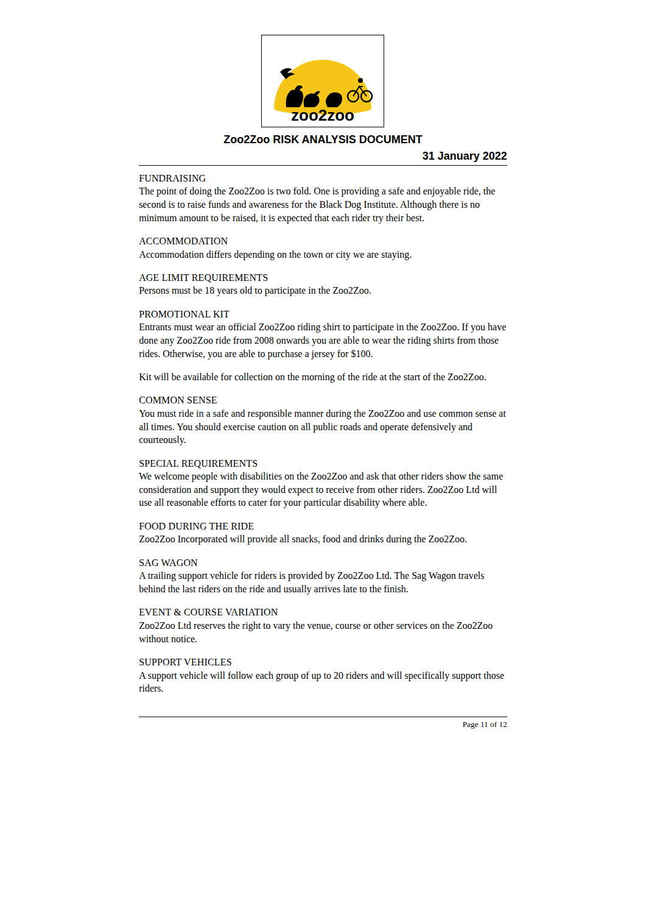Zoo2Zoo RISK ANALYSIS DOCUMENT
31 January 2022
FUNDRAISING
The point of doing the Zoo2Zoo is two fold. One is providing a safe and enjoyable ride, the second is to raise funds and awareness for the Black Dog Institute. Although there is no minimum amount to be raised, it is expected that each rider try their best.
ACCOMMODATION
Accommodation differs depending on the town or city we are staying.
AGE LIMIT REQUIREMENTS
Persons must be 18 years old to participate in the Zoo2Zoo.
PROMOTIONAL KIT
Entrants must wear an official Zoo2Zoo riding shirt to participate in the Zoo2Zoo. If you have done any Zoo2Zoo ride from 2008 onwards you are able to wear the riding shirts from those rides. Otherwise, you are able to purchase a jersey for $100.
Kit will be available for collection on the morning of the ride at the start of the Zoo2Zoo.
COMMON SENSE
You must ride in a safe and responsible manner during the Zoo2Zoo and use common sense at all times. You should exercise caution on all public roads and operate defensively and courteously.
SPECIAL REQUIREMENTS
We welcome people with disabilities on the Zoo2Zoo and ask that other riders show the same consideration and support they would expect to receive from other riders. Zoo2Zoo Ltd will use all reasonable efforts to cater for your particular disability where able.
FOOD DURING THE RIDE
Zoo2Zoo Incorporated will provide all snacks, food and drinks during the Zoo2Zoo.
SAG WAGON
A trailing support vehicle for riders is provided by Zoo2Zoo Ltd. The Sag Wagon travels behind the last riders on the ride and usually arrives late to the finish.
EVENT & COURSE VARIATION
Zoo2Zoo Ltd reserves the right to vary the venue, course or other services on the Zoo2Zoo without notice.
SUPPORT VEHICLES
A support vehicle will follow each group of up to 20 riders and will specifically support those riders.
Page 11 of 12